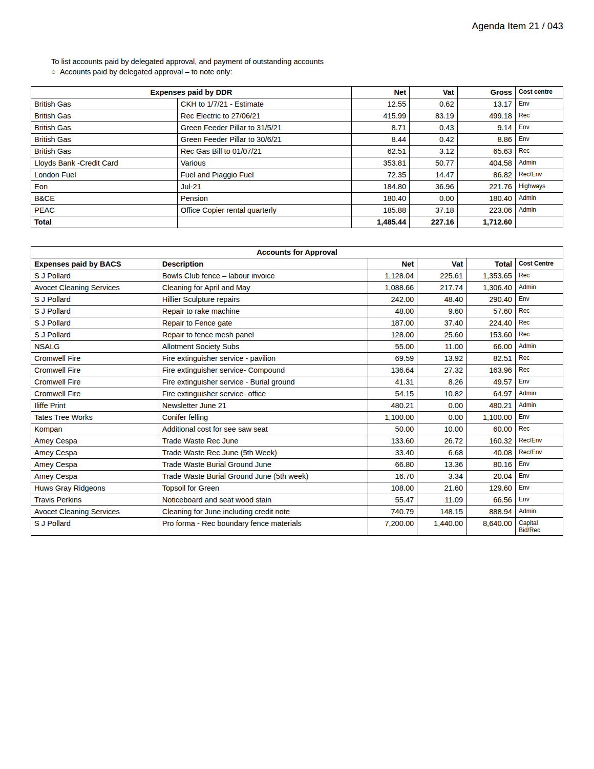Agenda Item 21 / 043
To list accounts paid by delegated approval, and payment of outstanding accounts
○ Accounts paid by delegated approval – to note only:
| Expenses paid by DDR | Net | Vat | Gross | Cost centre |
| --- | --- | --- | --- | --- |
| British Gas | CKH to 1/7/21 - Estimate | 12.55 | 0.62 | 13.17 | Env |
| British Gas | Rec Electric to 27/06/21 | 415.99 | 83.19 | 499.18 | Rec |
| British Gas | Green Feeder Pillar to 31/5/21 | 8.71 | 0.43 | 9.14 | Env |
| British Gas | Green Feeder Pillar to 30/6/21 | 8.44 | 0.42 | 8.86 | Env |
| British Gas | Rec Gas Bill to 01/07/21 | 62.51 | 3.12 | 65.63 | Rec |
| Lloyds Bank -Credit Card | Various | 353.81 | 50.77 | 404.58 | Admin |
| London Fuel | Fuel and Piaggio Fuel | 72.35 | 14.47 | 86.82 | Rec/Env |
| Eon | Jul-21 | 184.80 | 36.96 | 221.76 | Highways |
| B&CE | Pension | 180.40 | 0.00 | 180.40 | Admin |
| PEAC | Office Copier rental quarterly | 185.88 | 37.18 | 223.06 | Admin |
| Total | | 1,485.44 | 227.16 | 1,712.60 | |
| Accounts for Approval |
| --- |
| Expenses paid by BACS | Description | Net | Vat | Total | Cost Centre |
| S J Pollard | Bowls Club fence – labour invoice | 1,128.04 | 225.61 | 1,353.65 | Rec |
| Avocet Cleaning Services | Cleaning for April and May | 1,088.66 | 217.74 | 1,306.40 | Admin |
| S J Pollard | Hillier Sculpture repairs | 242.00 | 48.40 | 290.40 | Env |
| S J Pollard | Repair to rake machine | 48.00 | 9.60 | 57.60 | Rec |
| S J Pollard | Repair to Fence gate | 187.00 | 37.40 | 224.40 | Rec |
| S J Pollard | Repair to fence mesh panel | 128.00 | 25.60 | 153.60 | Rec |
| NSALG | Allotment Society Subs | 55.00 | 11.00 | 66.00 | Admin |
| Cromwell Fire | Fire extinguisher service - pavilion | 69.59 | 13.92 | 82.51 | Rec |
| Cromwell Fire | Fire extinguisher service- Compound | 136.64 | 27.32 | 163.96 | Rec |
| Cromwell Fire | Fire extinguisher service - Burial ground | 41.31 | 8.26 | 49.57 | Env |
| Cromwell Fire | Fire extinguisher service- office | 54.15 | 10.82 | 64.97 | Admin |
| Iliffe Print | Newsletter June 21 | 480.21 | 0.00 | 480.21 | Admin |
| Tates Tree Works | Conifer felling | 1,100.00 | 0.00 | 1,100.00 | Env |
| Kompan | Additional cost for see saw seat | 50.00 | 10.00 | 60.00 | Rec |
| Amey Cespa | Trade Waste Rec June | 133.60 | 26.72 | 160.32 | Rec/Env |
| Amey Cespa | Trade Waste Rec June (5th Week) | 33.40 | 6.68 | 40.08 | Rec/Env |
| Amey Cespa | Trade Waste Burial Ground June | 66.80 | 13.36 | 80.16 | Env |
| Amey Cespa | Trade Waste Burial Ground June (5th week) | 16.70 | 3.34 | 20.04 | Env |
| Huws Gray Ridgeons | Topsoil for Green | 108.00 | 21.60 | 129.60 | Env |
| Travis Perkins | Noticeboard and seat wood stain | 55.47 | 11.09 | 66.56 | Env |
| Avocet Cleaning Services | Cleaning for June including credit note | 740.79 | 148.15 | 888.94 | Admin |
| S J Pollard | Pro forma - Rec boundary fence materials | 7,200.00 | 1,440.00 | 8,640.00 | Capital Bid/Rec |